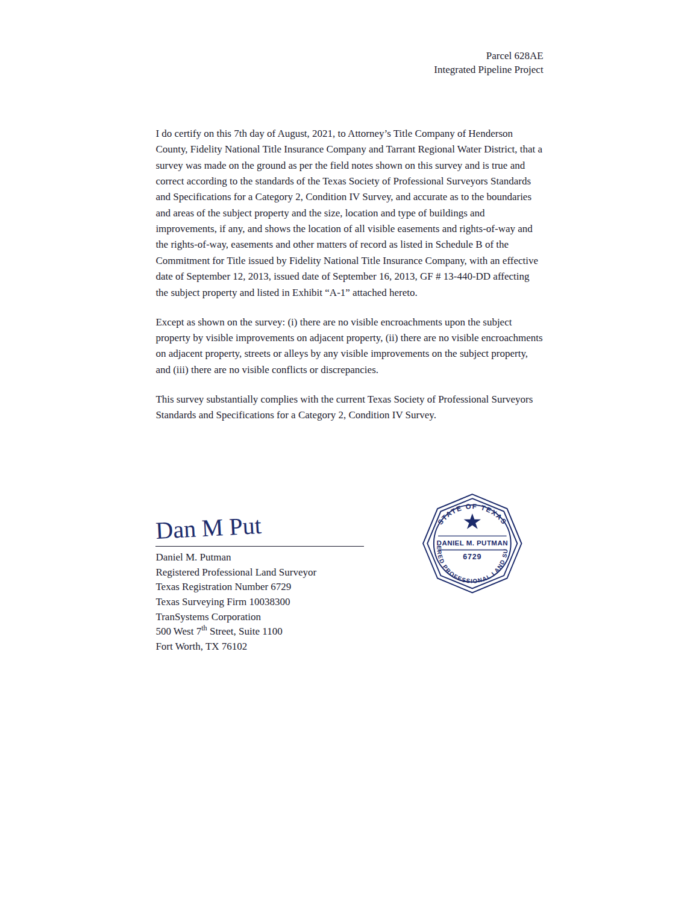Parcel 628AE Integrated Pipeline Project
I do certify on this 7th day of August, 2021, to Attorney’s Title Company of Henderson County, Fidelity National Title Insurance Company and Tarrant Regional Water District, that a survey was made on the ground as per the field notes shown on this survey and is true and correct according to the standards of the Texas Society of Professional Surveyors Standards and Specifications for a Category 2, Condition IV Survey, and accurate as to the boundaries and areas of the subject property and the size, location and type of buildings and improvements, if any, and shows the location of all visible easements and rights-of-way and the rights-of-way, easements and other matters of record as listed in Schedule B of the Commitment for Title issued by Fidelity National Title Insurance Company, with an effective date of September 12, 2013, issued date of September 16, 2013, GF # 13-440-DD affecting the subject property and listed in Exhibit “A-1” attached hereto.
Except as shown on the survey: (i) there are no visible encroachments upon the subject property by visible improvements on adjacent property, (ii) there are no visible encroachments on adjacent property, streets or alleys by any visible improvements on the subject property, and (iii) there are no visible conflicts or discrepancies.
This survey substantially complies with the current Texas Society of Professional Surveyors Standards and Specifications for a Category 2, Condition IV Survey.
Dan M Put
Daniel M. Putman Registered Professional Land Surveyor Texas Registration Number 6729 Texas Surveying Firm 10038300 TranSystems Corporation 500 West 7th Street, Suite 1100 Fort Worth, TX 76102
STATE OF TEXAS REGISTERED PROFESSIONAL LAND SURVEYOR DANIEL M. PUTMAN 6729